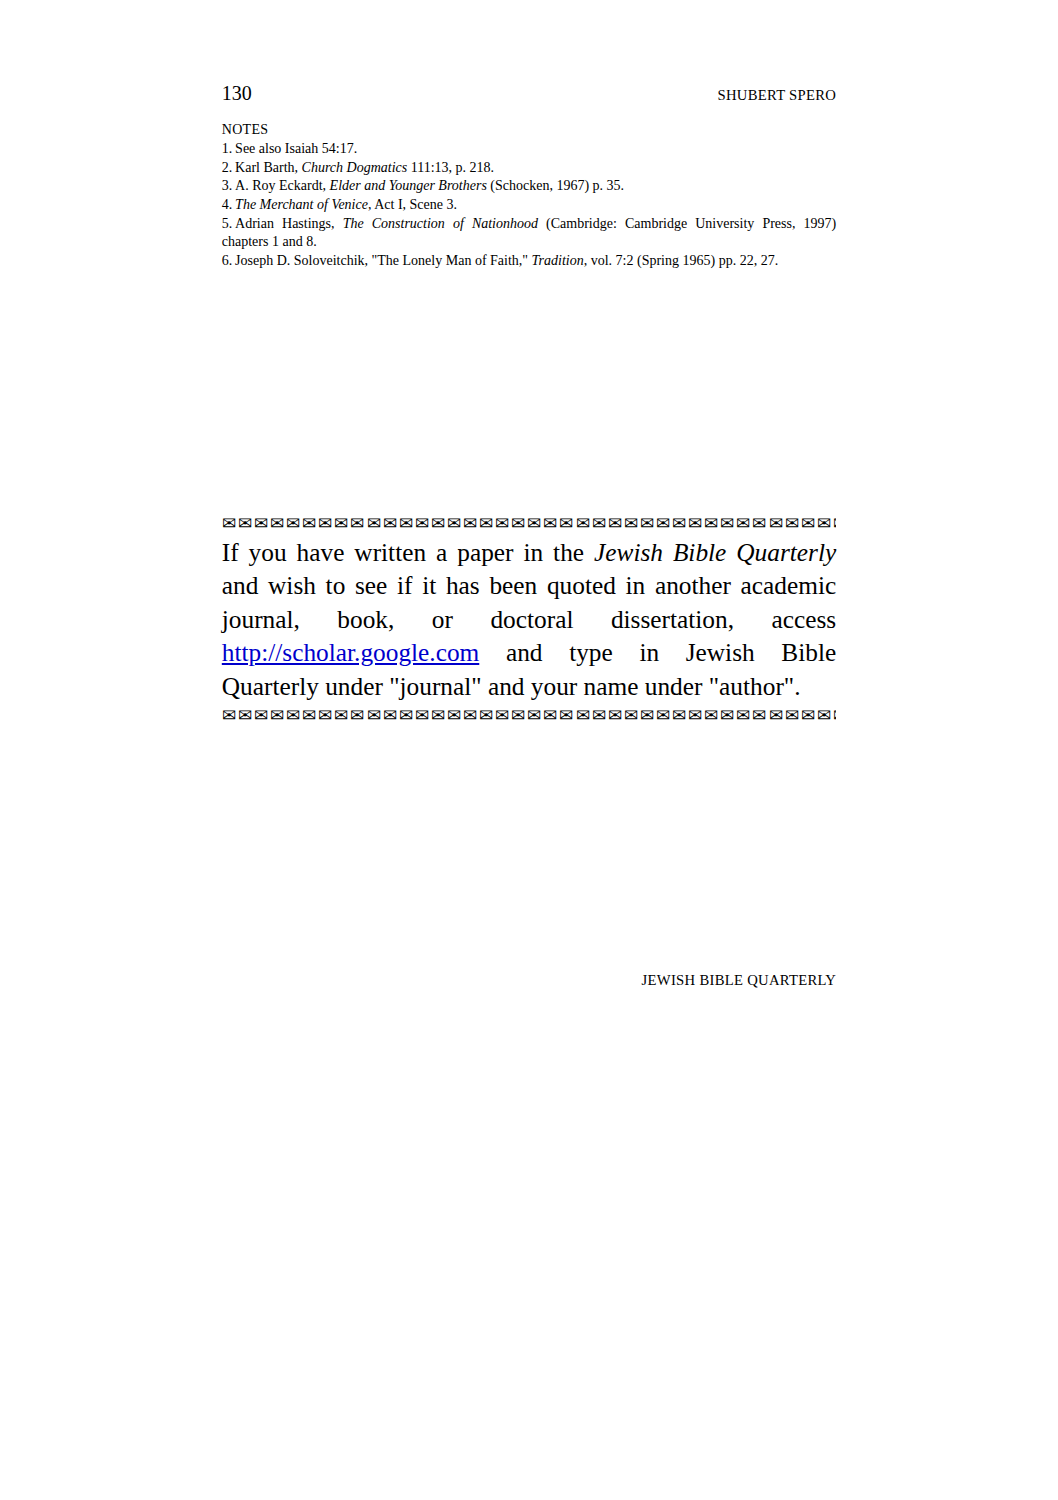130 SHUBERT SPERO
NOTES
1. See also Isaiah 54:17.
2. Karl Barth, Church Dogmatics 111:13, p. 218.
3. A. Roy Eckardt, Elder and Younger Brothers (Schocken, 1967) p. 35.
4. The Merchant of Venice, Act I, Scene 3.
5. Adrian Hastings, The Construction of Nationhood (Cambridge: Cambridge University Press, 1997) chapters 1 and 8.
6. Joseph D. Soloveitchik, "The Lonely Man of Faith," Tradition, vol. 7:2 (Spring 1965) pp. 22, 27.
✉✉✉✉✉✉✉✉✉✉✉✉✉✉✉✉✉✉✉✉✉✉✉✉✉✉✉✉✉✉✉✉✉✉✉✉✉✉✉✉✉✉
If you have written a paper in the Jewish Bible Quarterly and wish to see if it has been quoted in another academic journal, book, or doctoral dissertation, access http://scholar.google.com and type in Jewish Bible Quarterly under "journal" and your name under "author".
✉✉✉✉✉✉✉✉✉✉✉✉✉✉✉✉✉✉✉✉✉✉✉✉✉✉✉✉✉✉✉✉✉✉✉✉✉✉✉✉✉✉
JEWISH BIBLE QUARTERLY